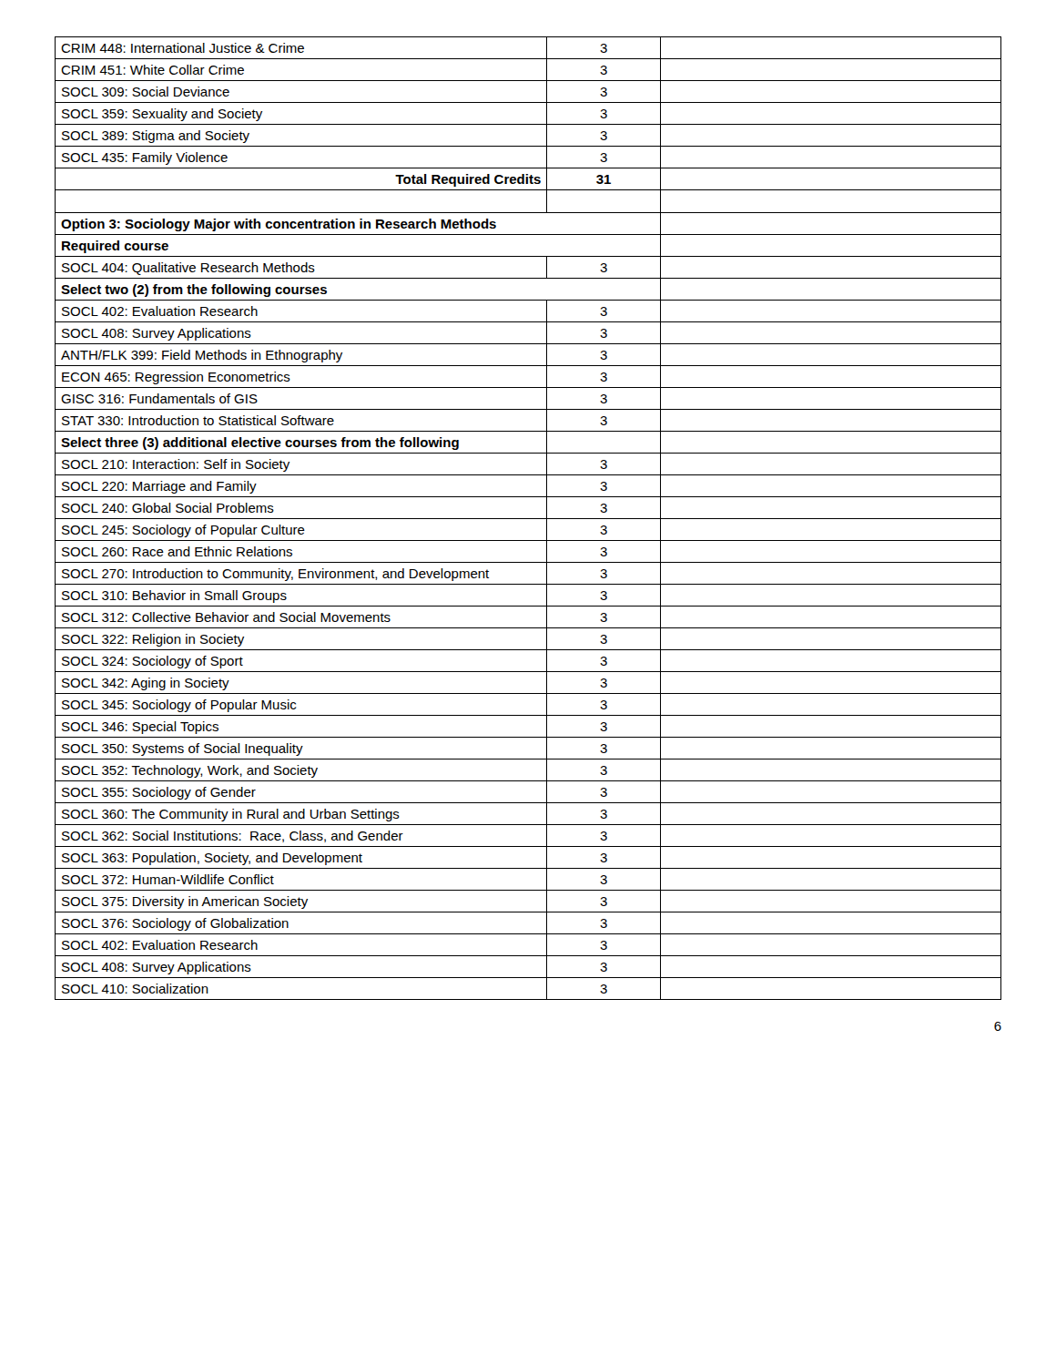| CRIM 448: International Justice & Crime | 3 | |
| CRIM 451: White Collar Crime | 3 | |
| SOCL 309: Social Deviance | 3 | |
| SOCL 359: Sexuality and Society | 3 | |
| SOCL 389: Stigma and Society | 3 | |
| SOCL 435: Family Violence | 3 | |
| Total Required Credits | 31 | |
| Option 3: Sociology Major with concentration in Research Methods | |
| Required course | |
| SOCL 404: Qualitative Research Methods | 3 | |
| Select two (2) from the following courses | |
| SOCL 402: Evaluation Research | 3 | |
| SOCL 408: Survey Applications | 3 | |
| ANTH/FLK 399: Field Methods in Ethnography | 3 | |
| ECON 465: Regression Econometrics | 3 | |
| GISC 316: Fundamentals of GIS | 3 | |
| STAT 330: Introduction to Statistical Software | 3 | |
| Select three (3) additional elective courses from the following | | |
| SOCL 210: Interaction: Self in Society | 3 | |
| SOCL 220: Marriage and Family | 3 | |
| SOCL 240: Global Social Problems | 3 | |
| SOCL 245: Sociology of Popular Culture | 3 | |
| SOCL 260: Race and Ethnic Relations | 3 | |
| SOCL 270: Introduction to Community, Environment, and Development | 3 | |
| SOCL 310: Behavior in Small Groups | 3 | |
| SOCL 312: Collective Behavior and Social Movements | 3 | |
| SOCL 322: Religion in Society | 3 | |
| SOCL 324: Sociology of Sport | 3 | |
| SOCL 342: Aging in Society | 3 | |
| SOCL 345: Sociology of Popular Music | 3 | |
| SOCL 346: Special Topics | 3 | |
| SOCL 350: Systems of Social Inequality | 3 | |
| SOCL 352: Technology, Work, and Society | 3 | |
| SOCL 355: Sociology of Gender | 3 | |
| SOCL 360: The Community in Rural and Urban Settings | 3 | |
| SOCL 362: Social Institutions: Race, Class, and Gender | 3 | |
| SOCL 363: Population, Society, and Development | 3 | |
| SOCL 372: Human-Wildlife Conflict | 3 | |
| SOCL 375: Diversity in American Society | 3 | |
| SOCL 376: Sociology of Globalization | 3 | |
| SOCL 402: Evaluation Research | 3 | |
| SOCL 408: Survey Applications | 3 | |
| SOCL 410: Socialization | 3 | |
6